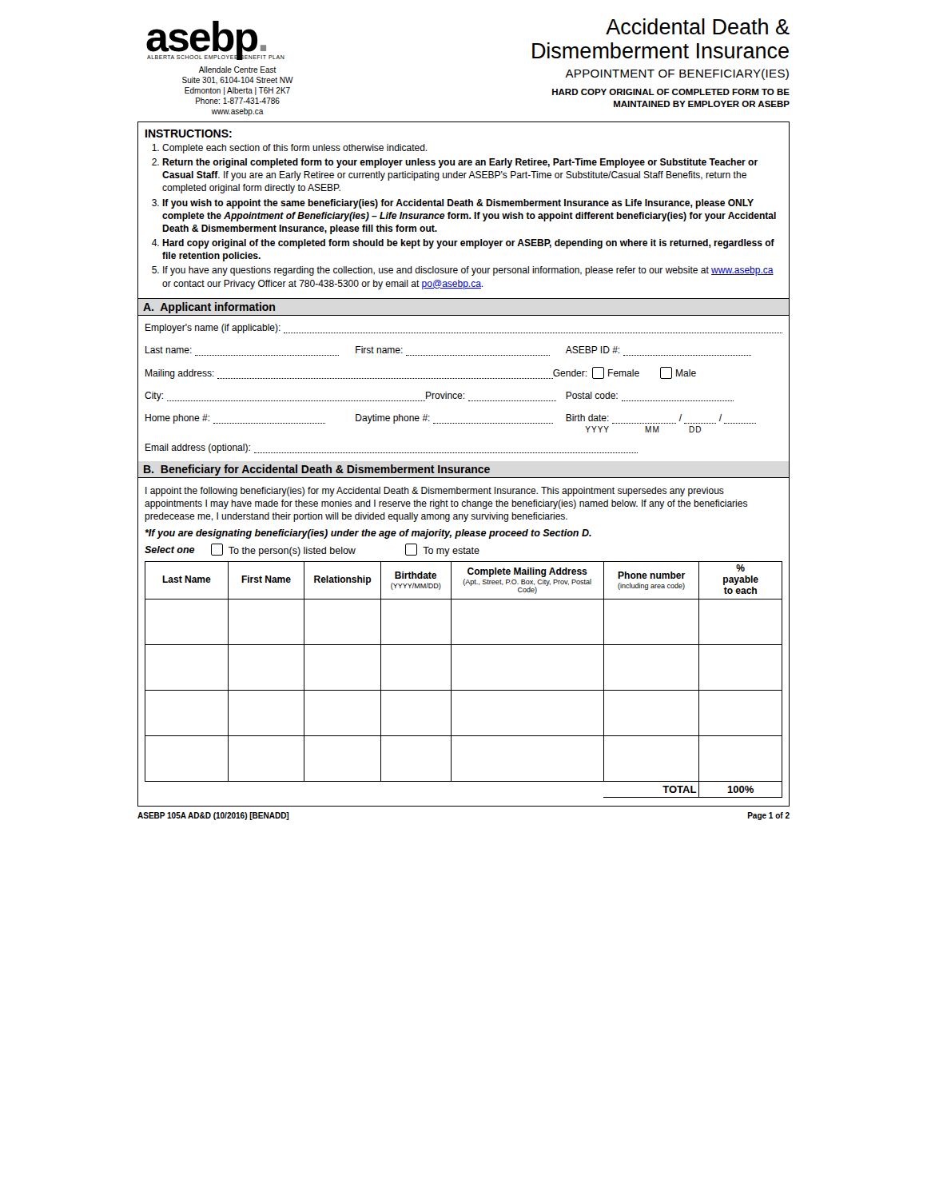asebp.
ALBERTA SCHOOL EMPLOYEE BENEFIT PLAN
Allendale Centre East
Suite 301, 6104-104 Street NW
Edmonton | Alberta | T6H 2K7
Phone: 1-877-431-4786
www.asebp.ca
Accidental Death &
Dismemberment Insurance
APPOINTMENT OF BENEFICIARY(IES)
HARD COPY ORIGINAL OF COMPLETED FORM TO BE
MAINTAINED BY EMPLOYER OR ASEBP
INSTRUCTIONS:
Complete each section of this form unless otherwise indicated.
Return the original completed form to your employer unless you are an Early Retiree, Part-Time Employee or Substitute Teacher or Casual Staff. If you are an Early Retiree or currently participating under ASEBP's Part-Time or Substitute/Casual Staff Benefits, return the completed original form directly to ASEBP.
If you wish to appoint the same beneficiary(ies) for Accidental Death & Dismemberment Insurance as Life Insurance, please ONLY complete the Appointment of Beneficiary(ies) – Life Insurance form. If you wish to appoint different beneficiary(ies) for your Accidental Death & Dismemberment Insurance, please fill this form out.
Hard copy original of the completed form should be kept by your employer or ASEBP, depending on where it is returned, regardless of file retention policies.
If you have any questions regarding the collection, use and disclosure of your personal information, please refer to our website at www.asebp.ca or contact our Privacy Officer at 780-438-5300 or by email at po@asebp.ca.
A. Applicant information
Employer's name (if applicable):
Last name:
First name:
ASEBP ID #:
Mailing address:
Gender: Female Male
City:
Province:
Postal code:
Home phone #:
Daytime phone #:
Birth date: / /
YYYY MM DD
Email address (optional):
B. Beneficiary for Accidental Death & Dismemberment Insurance
I appoint the following beneficiary(ies) for my Accidental Death & Dismemberment Insurance. This appointment supersedes any previous appointments I may have made for these monies and I reserve the right to change the beneficiary(ies) named below. If any of the beneficiaries predecease me, I understand their portion will be divided equally among any surviving beneficiaries.
*If you are designating beneficiary(ies) under the age of majority, please proceed to Section D.
Select one To the person(s) listed below To my estate
| Last Name | First Name | Relationship | Birthdate (YYYY/MM/DD) | Complete Mailing Address (Apt., Street, P.O. Box, City, Prov, Postal Code) | Phone number (including area code) | % payable to each |
| --- | --- | --- | --- | --- | --- | --- |
| | | | | | TOTAL | 100% |
ASEBP 105A AD&D (10/2016) [BENADD]
Page 1 of 2